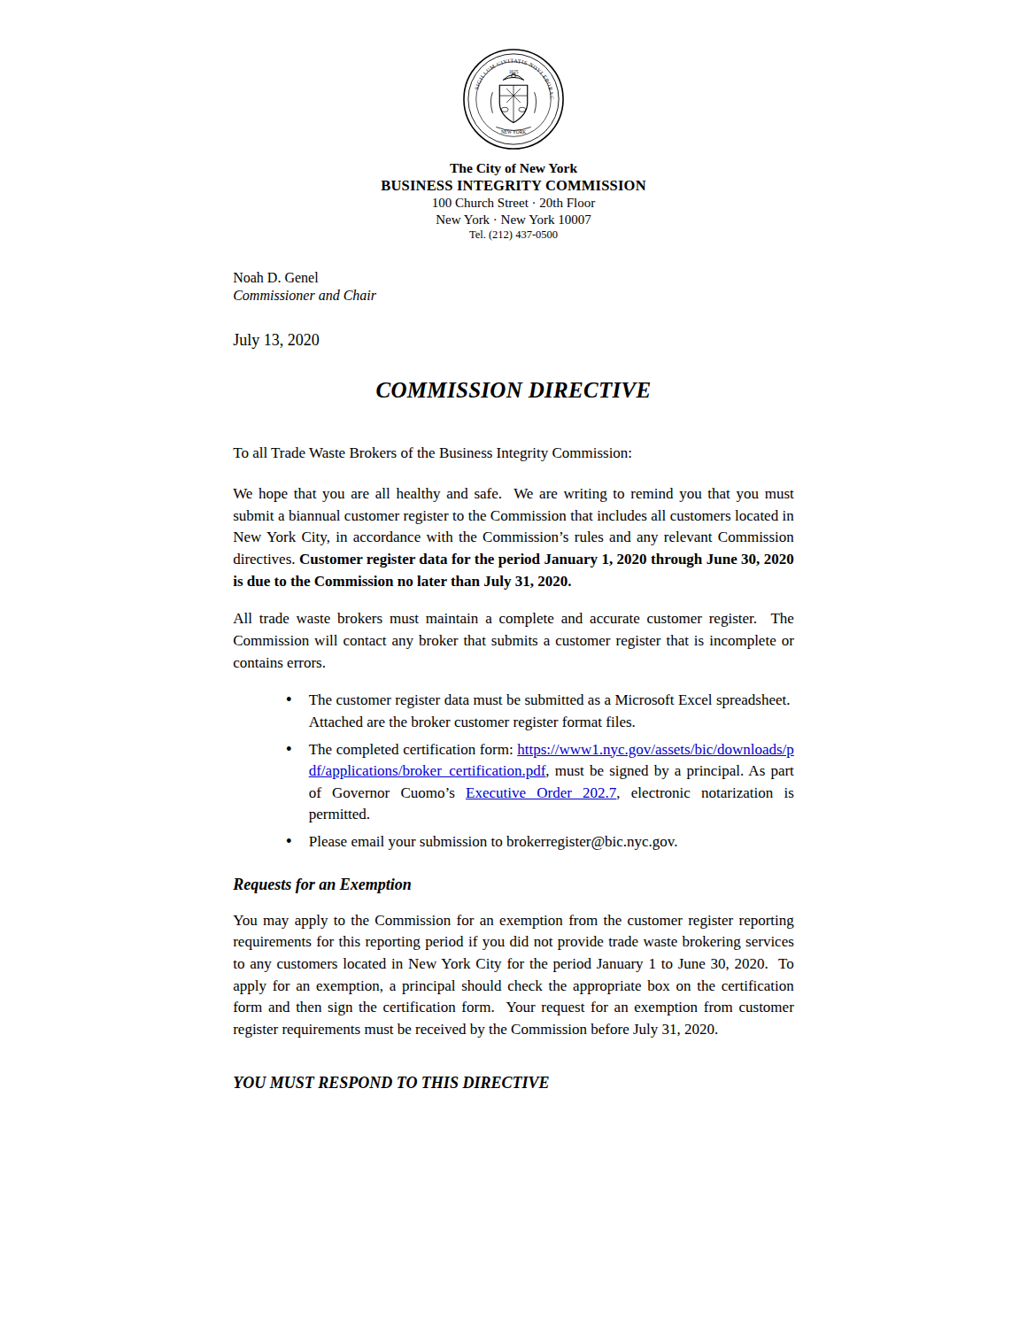SIGILLUM CIVITATIS NOVI EBORACI 1625 NEW YORK
The City of New York
BUSINESS INTEGRITY COMMISSION
100 Church Street · 20th Floor
New York · New York 10007
Tel. (212) 437-0500
Noah D. Genel
Commissioner and Chair
July 13, 2020
COMMISSION DIRECTIVE
To all Trade Waste Brokers of the Business Integrity Commission:
We hope that you are all healthy and safe. We are writing to remind you that you must submit a biannual customer register to the Commission that includes all customers located in New York City, in accordance with the Commission’s rules and any relevant Commission directives. Customer register data for the period January 1, 2020 through June 30, 2020 is due to the Commission no later than July 31, 2020.
All trade waste brokers must maintain a complete and accurate customer register. The Commission will contact any broker that submits a customer register that is incomplete or contains errors.
The customer register data must be submitted as a Microsoft Excel spreadsheet. Attached are the broker customer register format files.
The completed certification form: https://www1.nyc.gov/assets/bic/downloads/pdf/applications/broker_certification.pdf, must be signed by a principal. As part of Governor Cuomo’s Executive Order 202.7, electronic notarization is permitted.
Please email your submission to brokerregister@bic.nyc.gov.
Requests for an Exemption
You may apply to the Commission for an exemption from the customer register reporting requirements for this reporting period if you did not provide trade waste brokering services to any customers located in New York City for the period January 1 to June 30, 2020. To apply for an exemption, a principal should check the appropriate box on the certification form and then sign the certification form. Your request for an exemption from customer register requirements must be received by the Commission before July 31, 2020.
YOU MUST RESPOND TO THIS DIRECTIVE